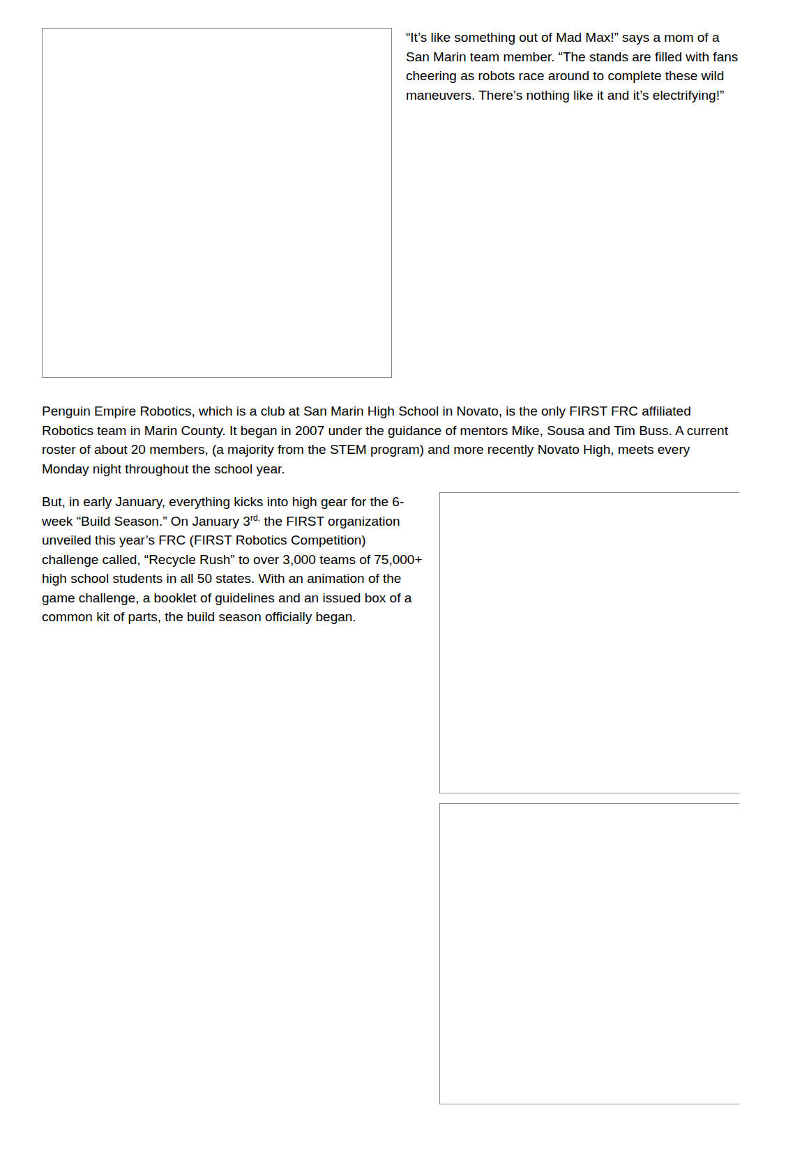“It’s like something out of Mad Max!” says a mom of a San Marin team member. “The stands are filled with fans cheering as robots race around to complete these wild maneuvers. There’s nothing like it and it’s electrifying!”
Penguin Empire Robotics, which is a club at San Marin High School in Novato, is the only FIRST FRC affiliated Robotics team in Marin County. It began in 2007 under the guidance of mentors Mike, Sousa and Tim Buss. A current roster of about 20 members, (a majority from the STEM program) and more recently Novato High, meets every Monday night throughout the school year.
But, in early January, everything kicks into high gear for the 6-week “Build Season.” On January 3rd, the FIRST organization unveiled this year’s FRC (FIRST Robotics Competition) challenge called, “Recycle Rush” to over 3,000 teams of 75,000+ high school students in all 50 states. With an animation of the game challenge, a booklet of guidelines and an issued box of a common kit of parts, the build season officially began.